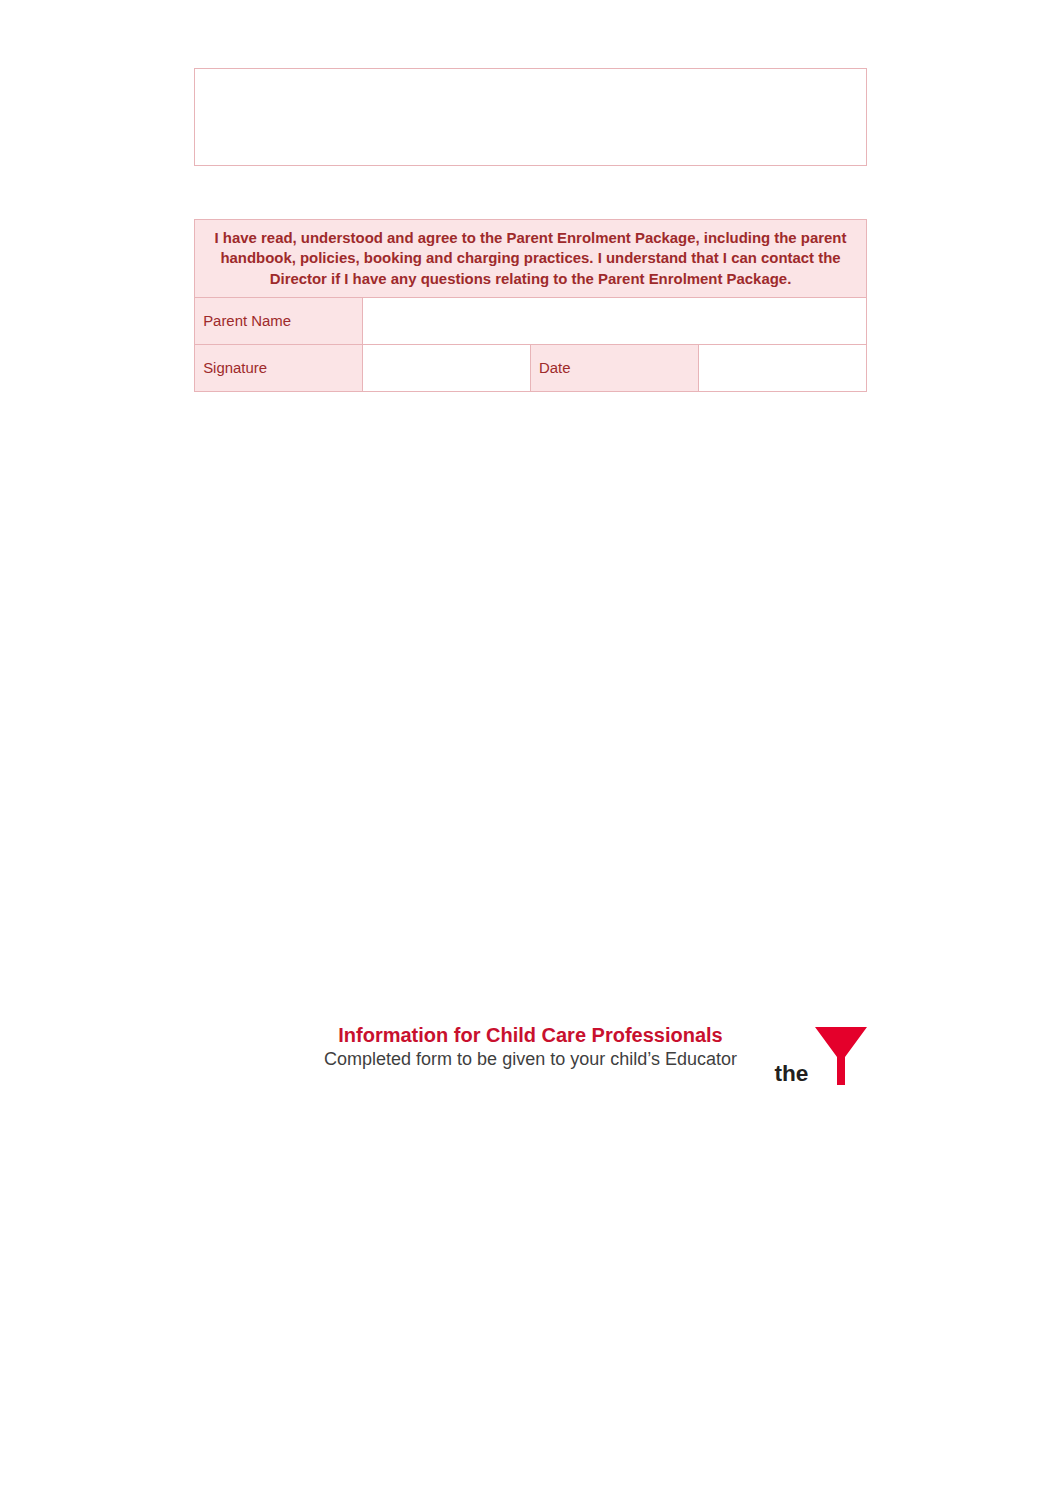| I have read, understood and agree to the Parent Enrolment Package, including the parent handbook, policies, booking and charging practices. I understand that I can contact the Director if I have any questions relating to the Parent Enrolment Package. |
| Parent Name | |
| Signature | | Date | |
Information for Child Care Professionals
Completed form to be given to your child’s Educator
the